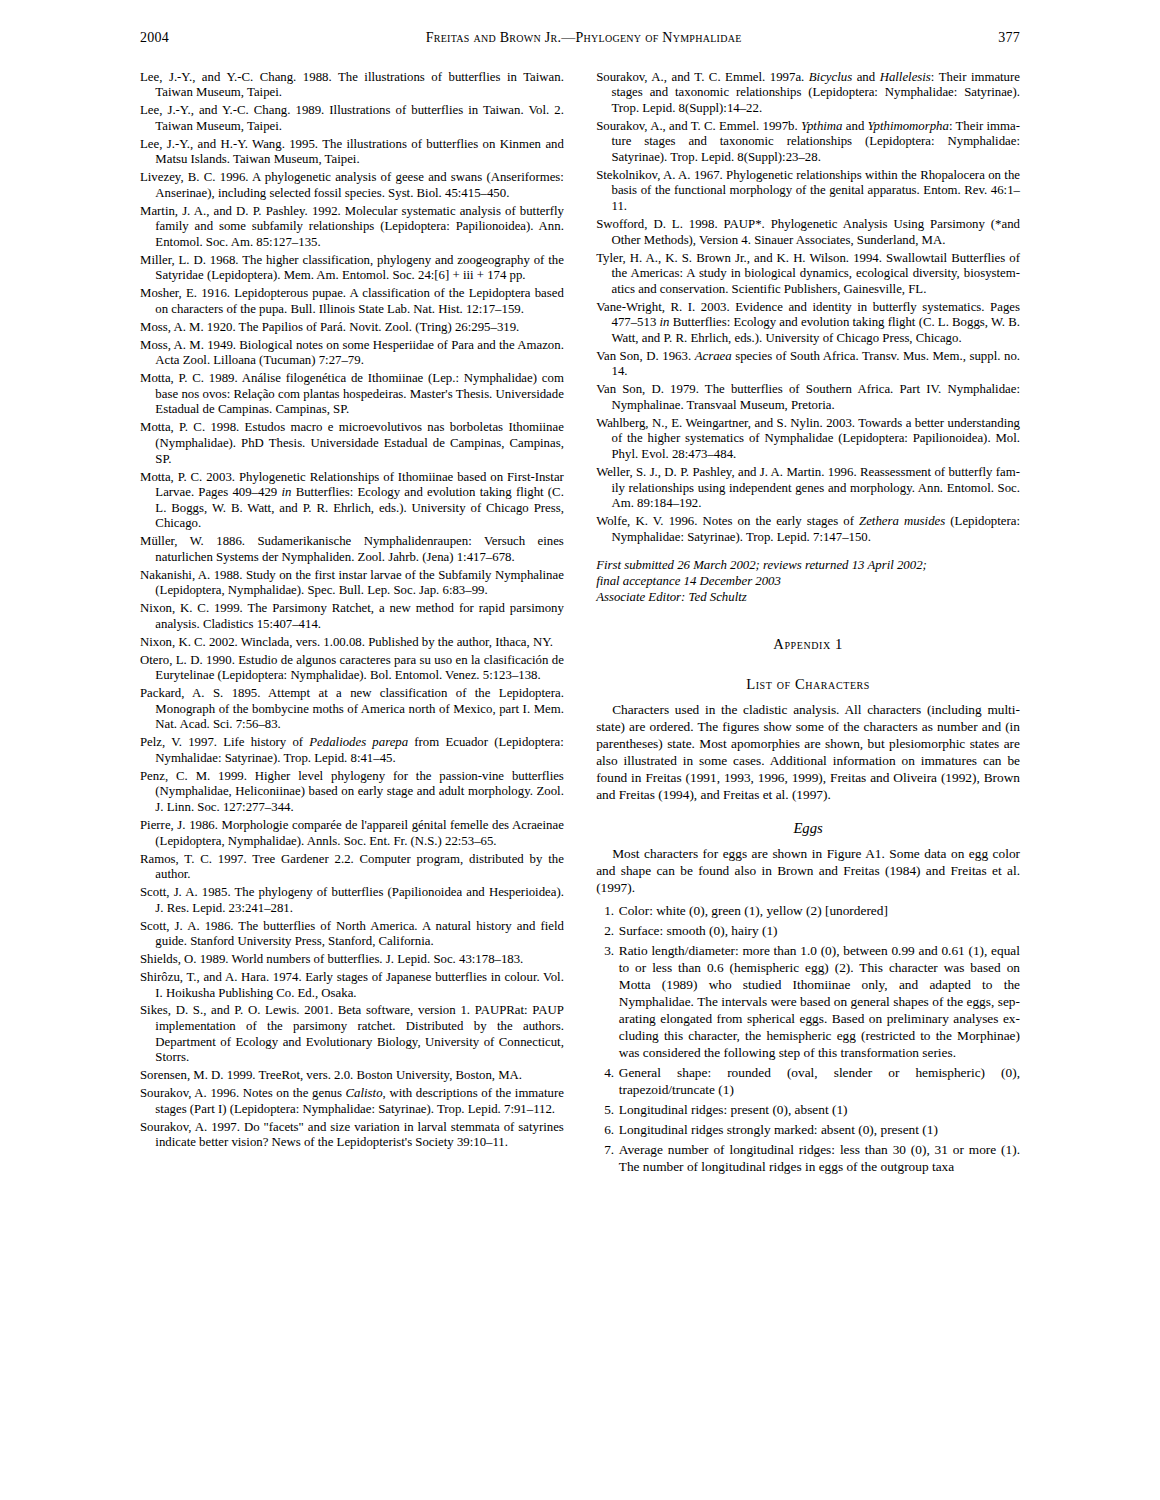2004 Freitas and Brown Jr.—Phylogeny of Nymphalidae 377
Lee, J.-Y., and Y.-C. Chang. 1988. The illustrations of butterflies in Taiwan. Taiwan Museum, Taipei.
Lee, J.-Y., and Y.-C. Chang. 1989. Illustrations of butterflies in Taiwan. Vol. 2. Taiwan Museum, Taipei.
Lee, J.-Y., and H.-Y. Wang. 1995. The illustrations of butterflies on Kinmen and Matsu Islands. Taiwan Museum, Taipei.
Livezey, B. C. 1996. A phylogenetic analysis of geese and swans (Anseriformes: Anserinae), including selected fossil species. Syst. Biol. 45:415–450.
Martin, J. A., and D. P. Pashley. 1992. Molecular systematic analysis of butterfly family and some subfamily relationships (Lepidoptera: Papilionoidea). Ann. Entomol. Soc. Am. 85:127–135.
Miller, L. D. 1968. The higher classification, phylogeny and zoogeography of the Satyridae (Lepidoptera). Mem. Am. Entomol. Soc. 24:[6] + iii + 174 pp.
Mosher, E. 1916. Lepidopterous pupae. A classification of the Lepidoptera based on characters of the pupa. Bull. Illinois State Lab. Nat. Hist. 12:17–159.
Moss, A. M. 1920. The Papilios of Pará. Novit. Zool. (Tring) 26:295–319.
Moss, A. M. 1949. Biological notes on some Hesperiidae of Para and the Amazon. Acta Zool. Lilloana (Tucuman) 7:27–79.
Motta, P. C. 1989. Análise filogenética de Ithomiinae (Lep.: Nymphalidae) com base nos ovos: Relação com plantas hospedeiras. Master's Thesis. Universidade Estadual de Campinas. Campinas, SP.
Motta, P. C. 1998. Estudos macro e microevolutivos nas borboletas Ithomiinae (Nymphalidae). PhD Thesis. Universidade Estadual de Campinas, Campinas, SP.
Motta, P. C. 2003. Phylogenetic Relationships of Ithomiinae based on First-Instar Larvae. Pages 409–429 in Butterflies: Ecology and evolution taking flight (C. L. Boggs, W. B. Watt, and P. R. Ehrlich, eds.). University of Chicago Press, Chicago.
Müller, W. 1886. Sudamerikanische Nymphalidenraupen: Versuch eines naturlichen Systems der Nymphaliden. Zool. Jahrb. (Jena) 1:417–678.
Nakanishi, A. 1988. Study on the first instar larvae of the Subfamily Nymphalinae (Lepidoptera, Nymphalidae). Spec. Bull. Lep. Soc. Jap. 6:83–99.
Nixon, K. C. 1999. The Parsimony Ratchet, a new method for rapid parsimony analysis. Cladistics 15:407–414.
Nixon, K. C. 2002. Winclada, vers. 1.00.08. Published by the author, Ithaca, NY.
Otero, L. D. 1990. Estudio de algunos caracteres para su uso en la clasificación de Eurytelinae (Lepidoptera: Nymphalidae). Bol. Entomol. Venez. 5:123–138.
Packard, A. S. 1895. Attempt at a new classification of the Lepidoptera. Monograph of the bombycine moths of America north of Mexico, part I. Mem. Nat. Acad. Sci. 7:56–83.
Pelz, V. 1997. Life history of Pedaliodes parepa from Ecuador (Lepidoptera: Nymhalidae: Satyrinae). Trop. Lepid. 8:41–45.
Penz, C. M. 1999. Higher level phylogeny for the passion-vine butterflies (Nymphalidae, Heliconiinae) based on early stage and adult morphology. Zool. J. Linn. Soc. 127:277–344.
Pierre, J. 1986. Morphologie comparée de l'appareil génital femelle des Acraeinae (Lepidoptera, Nymphalidae). Annls. Soc. Ent. Fr. (N.S.) 22:53–65.
Ramos, T. C. 1997. Tree Gardener 2.2. Computer program, distributed by the author.
Scott, J. A. 1985. The phylogeny of butterflies (Papilionoidea and Hesperioidea). J. Res. Lepid. 23:241–281.
Scott, J. A. 1986. The butterflies of North America. A natural history and field guide. Stanford University Press, Stanford, California.
Shields, O. 1989. World numbers of butterflies. J. Lepid. Soc. 43:178–183.
Shirôzu, T., and A. Hara. 1974. Early stages of Japanese butterflies in colour. Vol. I. Hoikusha Publishing Co. Ed., Osaka.
Sikes, D. S., and P. O. Lewis. 2001. Beta software, version 1. PAUPRat: PAUP implementation of the parsimony ratchet. Distributed by the authors. Department of Ecology and Evolutionary Biology, University of Connecticut, Storrs.
Sorensen, M. D. 1999. TreeRot, vers. 2.0. Boston University, Boston, MA.
Sourakov, A. 1996. Notes on the genus Calisto, with descriptions of the immature stages (Part I) (Lepidoptera: Nymphalidae: Satyrinae). Trop. Lepid. 7:91–112.
Sourakov, A. 1997. Do "facets" and size variation in larval stemmata of satyrines indicate better vision? News of the Lepidopterist's Society 39:10–11.
Sourakov, A., and T. C. Emmel. 1997a. Bicyclus and Hallelesis: Their immature stages and taxonomic relationships (Lepidoptera: Nymphalidae: Satyrinae). Trop. Lepid. 8(Suppl):14–22.
Sourakov, A., and T. C. Emmel. 1997b. Ypthima and Ypthimomorpha: Their immature stages and taxonomic relationships (Lepidoptera: Nymphalidae: Satyrinae). Trop. Lepid. 8(Suppl):23–28.
Stekolnikov, A. A. 1967. Phylogenetic relationships within the Rhopalocera on the basis of the functional morphology of the genital apparatus. Entom. Rev. 46:1–11.
Swofford, D. L. 1998. PAUP*. Phylogenetic Analysis Using Parsimony (*and Other Methods), Version 4. Sinauer Associates, Sunderland, MA.
Tyler, H. A., K. S. Brown Jr., and K. H. Wilson. 1994. Swallowtail Butterflies of the Americas: A study in biological dynamics, ecological diversity, biosystematics and conservation. Scientific Publishers, Gainesville, FL.
Vane-Wright, R. I. 2003. Evidence and identity in butterfly systematics. Pages 477–513 in Butterflies: Ecology and evolution taking flight (C. L. Boggs, W. B. Watt, and P. R. Ehrlich, eds.). University of Chicago Press, Chicago.
Van Son, D. 1963. Acraea species of South Africa. Transv. Mus. Mem., suppl. no. 14.
Van Son, D. 1979. The butterflies of Southern Africa. Part IV. Nymphalidae: Nymphalinae. Transvaal Museum, Pretoria.
Wahlberg, N., E. Weingartner, and S. Nylin. 2003. Towards a better understanding of the higher systematics of Nymphalidae (Lepidoptera: Papilionoidea). Mol. Phyl. Evol. 28:473–484.
Weller, S. J., D. P. Pashley, and J. A. Martin. 1996. Reassessment of butterfly family relationships using independent genes and morphology. Ann. Entomol. Soc. Am. 89:184–192.
Wolfe, K. V. 1996. Notes on the early stages of Zethera musides (Lepidoptera: Nymphalidae: Satyrinae). Trop. Lepid. 7:147–150.
First submitted 26 March 2002; reviews returned 13 April 2002;
final acceptance 14 December 2003
Associate Editor: Ted Schultz
Appendix 1
List of Characters
Characters used in the cladistic analysis. All characters (including multistate) are ordered. The figures show some of the characters as number and (in parentheses) state. Most apomorphies are shown, but plesiomorphic states are also illustrated in some cases. Additional information on immatures can be found in Freitas (1991, 1993, 1996, 1999), Freitas and Oliveira (1992), Brown and Freitas (1994), and Freitas et al. (1997).
Eggs
Most characters for eggs are shown in Figure A1. Some data on egg color and shape can be found also in Brown and Freitas (1984) and Freitas et al. (1997).
Color: white (0), green (1), yellow (2) [unordered]
Surface: smooth (0), hairy (1)
Ratio length/diameter: more than 1.0 (0), between 0.99 and 0.61 (1), equal to or less than 0.6 (hemispheric egg) (2). This character was based on Motta (1989) who studied Ithomiinae only, and adapted to the Nymphalidae. The intervals were based on general shapes of the eggs, separating elongated from spherical eggs. Based on preliminary analyses excluding this character, the hemispheric egg (restricted to the Morphinae) was considered the following step of this transformation series.
General shape: rounded (oval, slender or hemispheric) (0), trapezoid/truncate (1)
Longitudinal ridges: present (0), absent (1)
Longitudinal ridges strongly marked: absent (0), present (1)
Average number of longitudinal ridges: less than 30 (0), 31 or more (1). The number of longitudinal ridges in eggs of the outgroup taxa